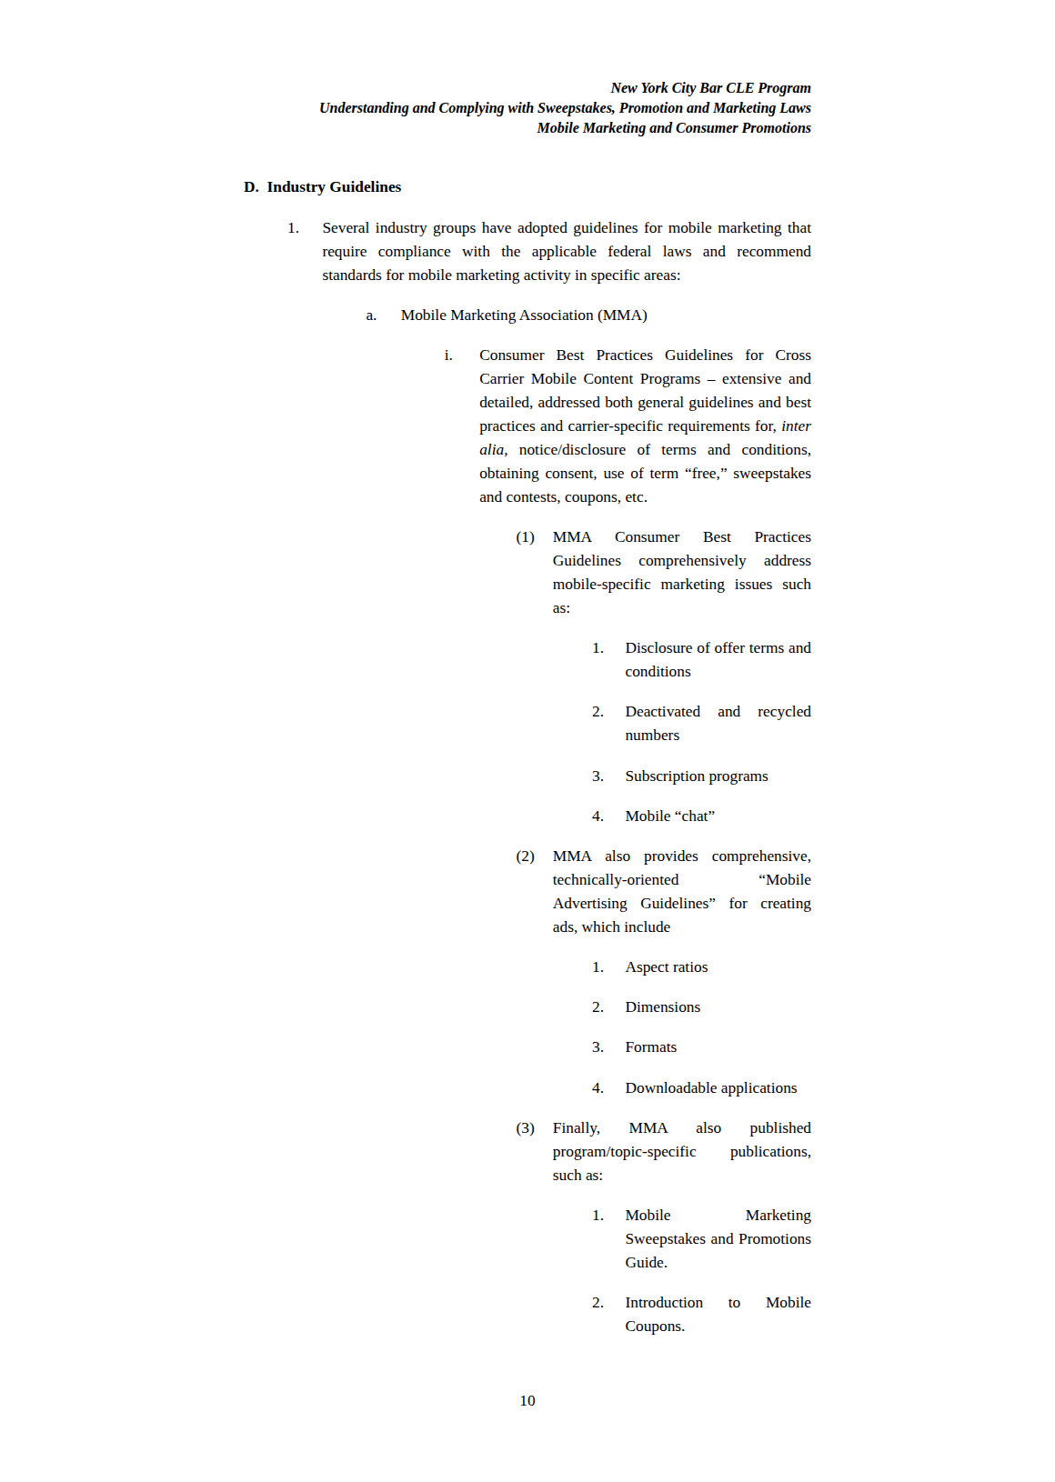New York City Bar CLE Program
Understanding and Complying with Sweepstakes, Promotion and Marketing Laws
Mobile Marketing and Consumer Promotions
D. Industry Guidelines
1. Several industry groups have adopted guidelines for mobile marketing that require compliance with the applicable federal laws and recommend standards for mobile marketing activity in specific areas:
a. Mobile Marketing Association (MMA)
i. Consumer Best Practices Guidelines for Cross Carrier Mobile Content Programs – extensive and detailed, addressed both general guidelines and best practices and carrier-specific requirements for, inter alia, notice/disclosure of terms and conditions, obtaining consent, use of term “free,” sweepstakes and contests, coupons, etc.
(1) MMA Consumer Best Practices Guidelines comprehensively address mobile-specific marketing issues such as:
1. Disclosure of offer terms and conditions
2. Deactivated and recycled numbers
3. Subscription programs
4. Mobile “chat”
(2) MMA also provides comprehensive, technically-oriented “Mobile Advertising Guidelines” for creating ads, which include
1. Aspect ratios
2. Dimensions
3. Formats
4. Downloadable applications
(3) Finally, MMA also published program/topic-specific publications, such as:
1. Mobile Marketing Sweepstakes and Promotions Guide.
2. Introduction to Mobile Coupons.
10